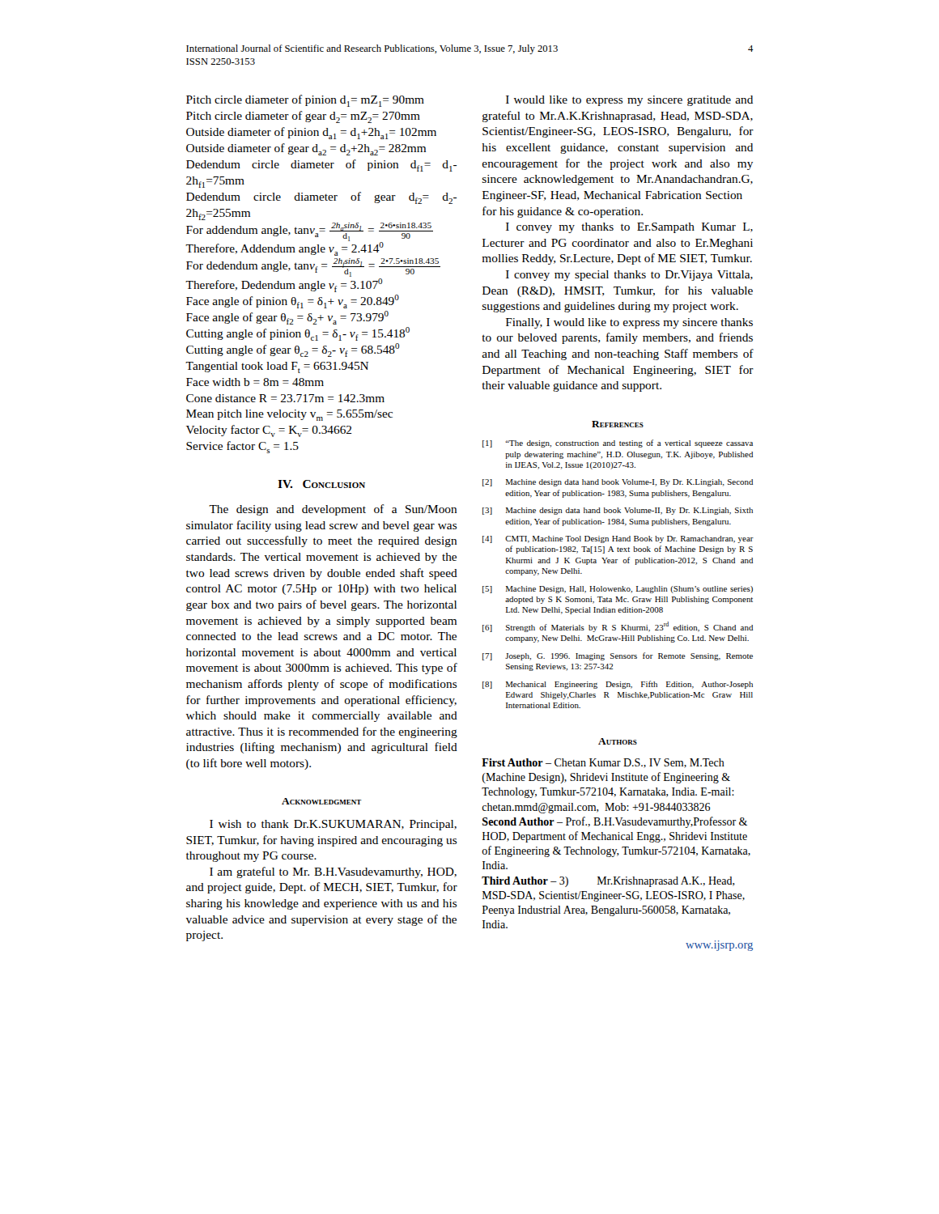International Journal of Scientific and Research Publications, Volume 3, Issue 7, July 2013
ISSN 2250-3153 4
Pitch circle diameter of pinion d1= mZ1= 90mm
Pitch circle diameter of gear d2= mZ2= 270mm
Outside diameter of pinion da1 = d1+2ha1= 102mm
Outside diameter of gear da2 = d2+2ha2= 282mm
Dedendum circle diameter of pinion df1= d1-2hf1=75mm
Dedendum circle diameter of gear df2= d2-2hf2=255mm
For addendum angle, tanva= 2hasinδ1 d1 = 2•6•sin18.43590
Therefore, Addendum angle va = 2.4140
For dedendum angle, tanvf = 2hfsinδ1 d1 = 2•7.5•sin18.43590
Therefore, Dedendum angle vf = 3.1070
Face angle of pinion θf1 = δ1+ va = 20.8490
Face angle of gear θf2 = δ2+ va = 73.9790
Cutting angle of pinion θc1 = δ1- vf = 15.4180
Cutting angle of gear θc2 = δ2- vf = 68.5480
Tangential took load Ft = 6631.945N
Face width b = 8m = 48mm
Cone distance R = 23.717m = 142.3mm
Mean pitch line velocity vm = 5.655m/sec
Velocity factor Cv = Kv= 0.34662
Service factor Cs = 1.5
IV. Conclusion
The design and development of a Sun/Moon simulator facility using lead screw and bevel gear was carried out successfully to meet the required design standards. The vertical movement is achieved by the two lead screws driven by double ended shaft speed control AC motor (7.5Hp or 10Hp) with two helical gear box and two pairs of bevel gears. The horizontal movement is achieved by a simply supported beam connected to the lead screws and a DC motor. The horizontal movement is about 4000mm and vertical movement is about 3000mm is achieved. This type of mechanism affords plenty of scope of modifications for further improvements and operational efficiency, which should make it commercially available and attractive. Thus it is recommended for the engineering industries (lifting mechanism) and agricultural field (to lift bore well motors).
Acknowledgment
I wish to thank Dr.K.SUKUMARAN, Principal, SIET, Tumkur, for having inspired and encouraging us throughout my PG course.
I am grateful to Mr. B.H.Vasudevamurthy, HOD, and project guide, Dept. of MECH, SIET, Tumkur, for sharing his knowledge and experience with us and his valuable advice and supervision at every stage of the project.
I would like to express my sincere gratitude and grateful to Mr.A.K.Krishnaprasad, Head, MSD-SDA, Scientist/Engineer-SG, LEOS-ISRO, Bengaluru, for his excellent guidance, constant supervision and encouragement for the project work and also my sincere acknowledgement to Mr.Anandachandran.G, Engineer-SF, Head, Mechanical Fabrication Section for his guidance & co-operation.
I convey my thanks to Er.Sampath Kumar L, Lecturer and PG coordinator and also to Er.Meghani mollies Reddy, Sr.Lecture, Dept of ME SIET, Tumkur.
I convey my special thanks to Dr.Vijaya Vittala, Dean (R&D), HMSIT, Tumkur, for his valuable suggestions and guidelines during my project work.
Finally, I would like to express my sincere thanks to our beloved parents, family members, and friends and all Teaching and non-teaching Staff members of Department of Mechanical Engineering, SIET for their valuable guidance and support.
References
“The design, construction and testing of a vertical squeeze cassava pulp dewatering machine”, H.D. Olusegun, T.K. Ajiboye, Published in IJEAS, Vol.2, Issue 1(2010)27-43.
Machine design data hand book Volume-I, By Dr. K.Lingiah, Second edition, Year of publication- 1983, Suma publishers, Bengaluru.
Machine design data hand book Volume-II, By Dr. K.Lingiah, Sixth edition, Year of publication- 1984, Suma publishers, Bengaluru.
CMTI, Machine Tool Design Hand Book by Dr. Ramachandran, year of publication-1982, Ta[15] A text book of Machine Design by R S Khurmi and J K Gupta Year of publication-2012, S Chand and company, New Delhi.
Machine Design, Hall, Holowenko, Laughlin (Shum’s outline series) adopted by S K Somoni, Tata Mc. Graw Hill Publishing Component Ltd. New Delhi, Special Indian edition-2008
Strength of Materials by R S Khurmi, 23rd edition, S Chand and company, New Delhi. McGraw-Hill Publishing Co. Ltd. New Delhi.
Joseph, G. 1996. Imaging Sensors for Remote Sensing, Remote Sensing Reviews, 13: 257-342
Mechanical Engineering Design, Fifth Edition, Author-Joseph Edward Shigely,Charles R Mischke,Publication-Mc Graw Hill International Edition.
Authors
First Author – Chetan Kumar D.S., IV Sem, M.Tech (Machine Design), Shridevi Institute of Engineering & Technology, Tumkur-572104, Karnataka, India. E-mail: chetan.mmd@gmail.com, Mob: +91-9844033826
Second Author – Prof., B.H.Vasudevamurthy,Professor & HOD, Department of Mechanical Engg., Shridevi Institute of Engineering & Technology, Tumkur-572104, Karnataka, India.
Third Author – 3) Mr.Krishnaprasad A.K., Head, MSD-SDA, Scientist/Engineer-SG, LEOS-ISRO, I Phase, Peenya Industrial Area, Bengaluru-560058, Karnataka, India.
www.ijsrp.org